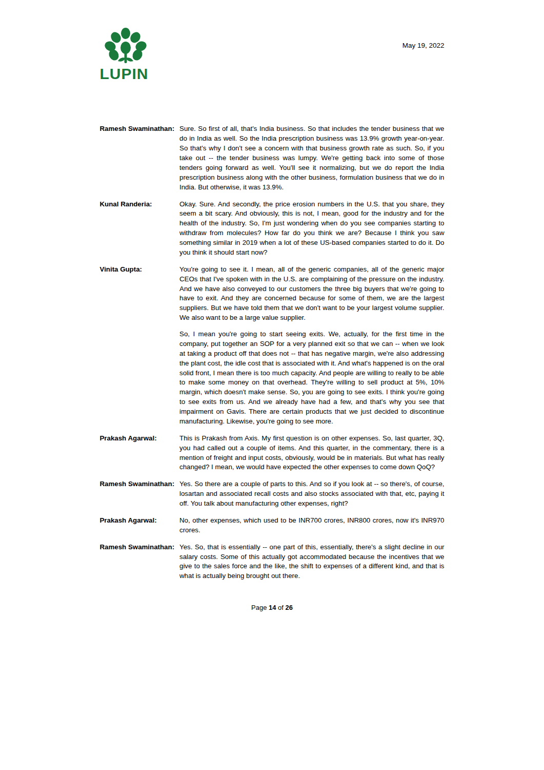LUPIN
May 19, 2022
| Ramesh Swaminathan: | Sure. So first of all, that's India business. So that includes the tender business that we do in India as well. So the India prescription business was 13.9% growth year-on-year. So that's why I don't see a concern with that business growth rate as such. So, if you take out -- the tender business was lumpy. We're getting back into some of those tenders going forward as well. You'll see it normalizing, but we do report the India prescription business along with the other business, formulation business that we do in India. But otherwise, it was 13.9%. |
| Kunal Randeria: | Okay. Sure. And secondly, the price erosion numbers in the U.S. that you share, they seem a bit scary. And obviously, this is not, I mean, good for the industry and for the health of the industry. So, I'm just wondering when do you see companies starting to withdraw from molecules? How far do you think we are? Because I think you saw something similar in 2019 when a lot of these US-based companies started to do it. Do you think it should start now? |
| Vinita Gupta: | You're going to see it. I mean, all of the generic companies, all of the generic major CEOs that I've spoken with in the U.S. are complaining of the pressure on the industry. And we have also conveyed to our customers the three big buyers that we're going to have to exit. And they are concerned because for some of them, we are the largest suppliers. But we have told them that we don't want to be your largest volume supplier. We also want to be a large value supplier. So, I mean you're going to start seeing exits. We, actually, for the first time in the company, put together an SOP for a very planned exit so that we can -- when we look at taking a product off that does not -- that has negative margin, we're also addressing the plant cost, the idle cost that is associated with it. And what's happened is on the oral solid front, I mean there is too much capacity. And people are willing to really to be able to make some money on that overhead. They're willing to sell product at 5%, 10% margin, which doesn't make sense. So, you are going to see exits. I think you're going to see exits from us. And we already have had a few, and that's why you see that impairment on Gavis. There are certain products that we just decided to discontinue manufacturing. Likewise, you're going to see more. |
| Prakash Agarwal: | This is Prakash from Axis. My first question is on other expenses. So, last quarter, 3Q, you had called out a couple of items. And this quarter, in the commentary, there is a mention of freight and input costs, obviously, would be in materials. But what has really changed? I mean, we would have expected the other expenses to come down QoQ? |
| Ramesh Swaminathan: | Yes. So there are a couple of parts to this. And so if you look at -- so there's, of course, losartan and associated recall costs and also stocks associated with that, etc, paying it off. You talk about manufacturing other expenses, right? |
| Prakash Agarwal: | No, other expenses, which used to be INR700 crores, INR800 crores, now it's INR970 crores. |
| Ramesh Swaminathan: | Yes. So, that is essentially -- one part of this, essentially, there's a slight decline in our salary costs. Some of this actually got accommodated because the incentives that we give to the sales force and the like, the shift to expenses of a different kind, and that is what is actually being brought out there. |
Page 14 of 26